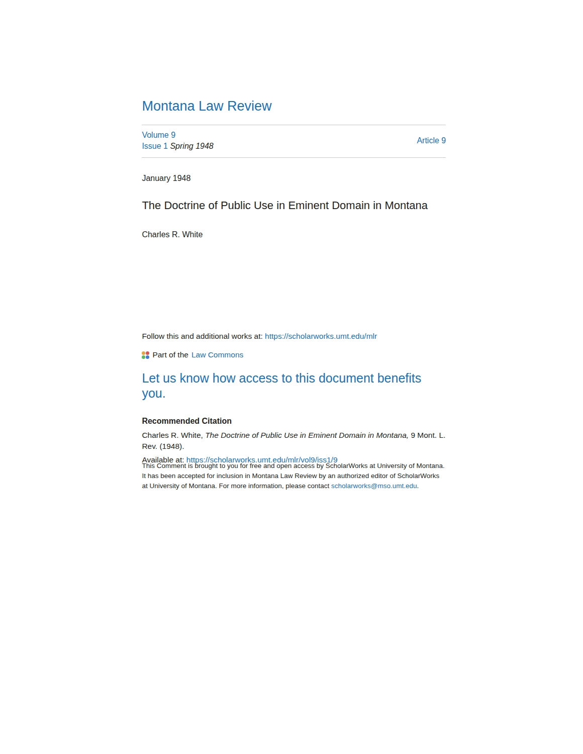Montana Law Review
Volume 9 Issue 1 Spring 1948
Article 9
January 1948
The Doctrine of Public Use in Eminent Domain in Montana
Charles R. White
Follow this and additional works at: https://scholarworks.umt.edu/mlr
Part of the Law Commons
Let us know how access to this document benefits you.
Recommended Citation
Charles R. White, The Doctrine of Public Use in Eminent Domain in Montana, 9 Mont. L. Rev. (1948).
Available at: https://scholarworks.umt.edu/mlr/vol9/iss1/9
This Comment is brought to you for free and open access by ScholarWorks at University of Montana. It has been accepted for inclusion in Montana Law Review by an authorized editor of ScholarWorks at University of Montana. For more information, please contact scholarworks@mso.umt.edu.